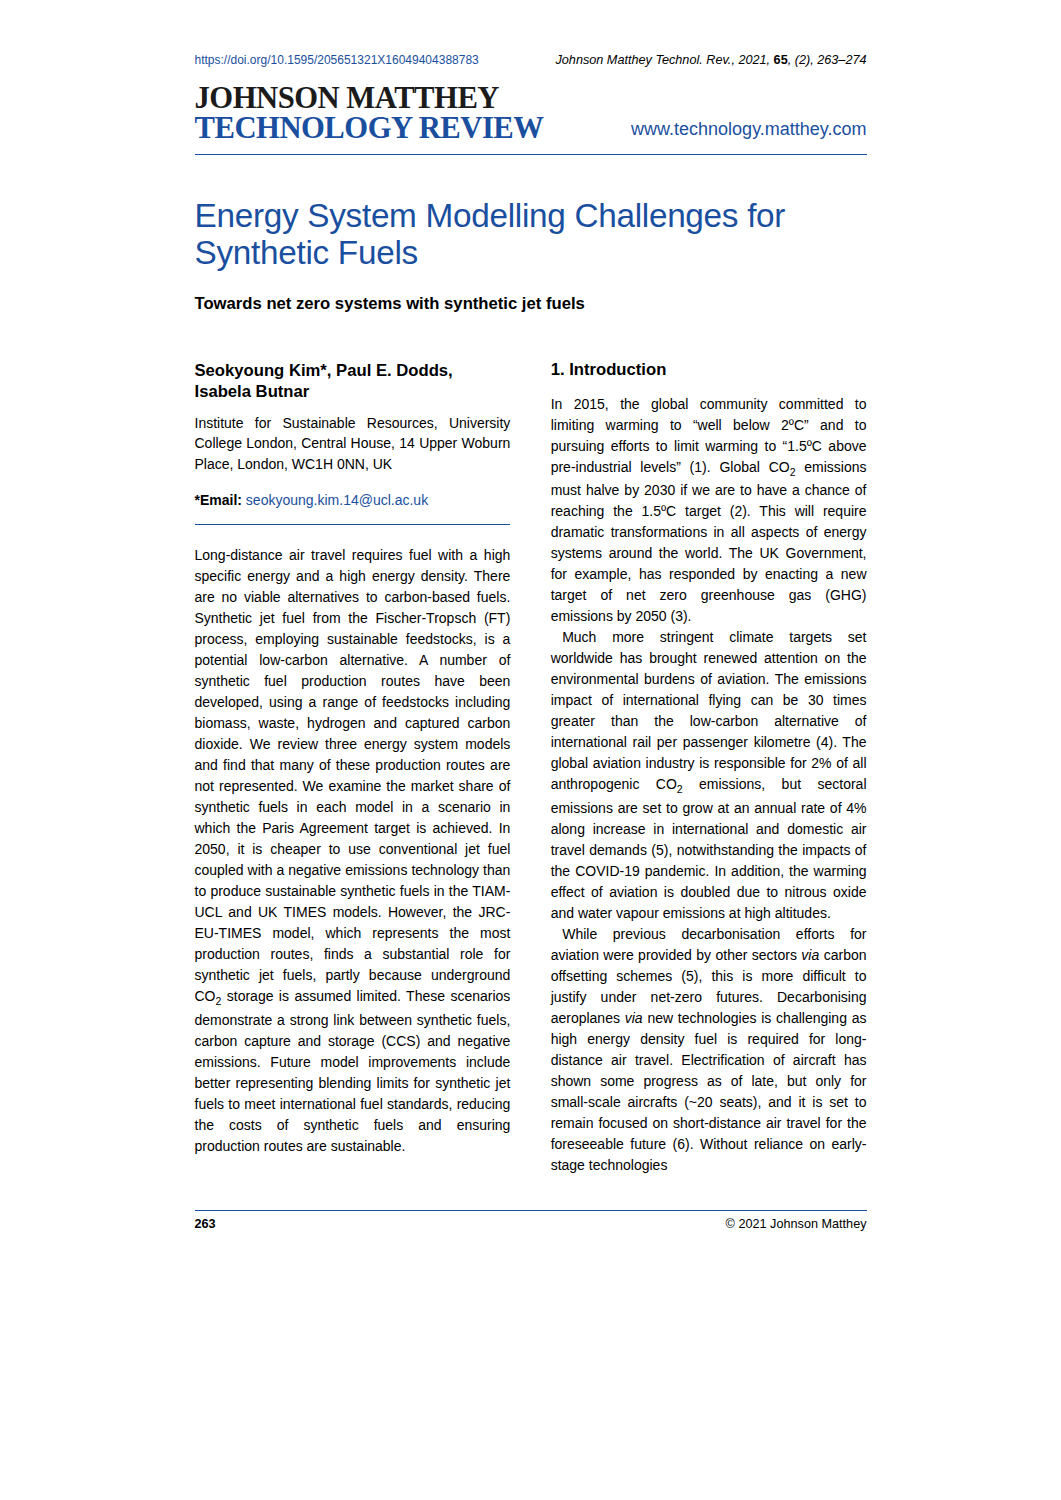https://doi.org/10.1595/205651321X16049404388783
Johnson Matthey Technol. Rev., 2021, 65, (2), 263–274
JOHNSON MATTHEY
TECHNOLOGY REVIEW
www.technology.matthey.com
Energy System Modelling Challenges for
Synthetic Fuels
Towards net zero systems with synthetic jet fuels
Seokyoung Kim*, Paul E. Dodds,
Isabela Butnar
Institute for Sustainable Resources, University College London, Central House, 14 Upper Woburn Place, London, WC1H 0NN, UK
*Email: seokyoung.kim.14@ucl.ac.uk
Long-distance air travel requires fuel with a high specific energy and a high energy density. There are no viable alternatives to carbon-based fuels. Synthetic jet fuel from the Fischer-Tropsch (FT) process, employing sustainable feedstocks, is a potential low-carbon alternative. A number of synthetic fuel production routes have been developed, using a range of feedstocks including biomass, waste, hydrogen and captured carbon dioxide. We review three energy system models and find that many of these production routes are not represented. We examine the market share of synthetic fuels in each model in a scenario in which the Paris Agreement target is achieved. In 2050, it is cheaper to use conventional jet fuel coupled with a negative emissions technology than to produce sustainable synthetic fuels in the TIAM-UCL and UK TIMES models. However, the JRC-EU-TIMES model, which represents the most production routes, finds a substantial role for synthetic jet fuels, partly because underground CO2 storage is assumed limited. These scenarios demonstrate a strong link between synthetic fuels, carbon capture and storage (CCS) and negative emissions. Future model improvements include better representing blending limits for synthetic jet fuels to meet international fuel standards, reducing the costs of synthetic fuels and ensuring production routes are sustainable.
1. Introduction
In 2015, the global community committed to limiting warming to “well below 2ºC” and to pursuing efforts to limit warming to “1.5ºC above pre-industrial levels” (1). Global CO2 emissions must halve by 2030 if we are to have a chance of reaching the 1.5ºC target (2). This will require dramatic transformations in all aspects of energy systems around the world. The UK Government, for example, has responded by enacting a new target of net zero greenhouse gas (GHG) emissions by 2050 (3).
Much more stringent climate targets set worldwide has brought renewed attention on the environmental burdens of aviation. The emissions impact of international flying can be 30 times greater than the low-carbon alternative of international rail per passenger kilometre (4). The global aviation industry is responsible for 2% of all anthropogenic CO2 emissions, but sectoral emissions are set to grow at an annual rate of 4% along increase in international and domestic air travel demands (5), notwithstanding the impacts of the COVID-19 pandemic. In addition, the warming effect of aviation is doubled due to nitrous oxide and water vapour emissions at high altitudes.
While previous decarbonisation efforts for aviation were provided by other sectors via carbon offsetting schemes (5), this is more difficult to justify under net-zero futures. Decarbonising aeroplanes via new technologies is challenging as high energy density fuel is required for long-distance air travel. Electrification of aircraft has shown some progress as of late, but only for small-scale aircrafts (~20 seats), and it is set to remain focused on short-distance air travel for the foreseeable future (6). Without reliance on early-stage technologies
263
© 2021 Johnson Matthey